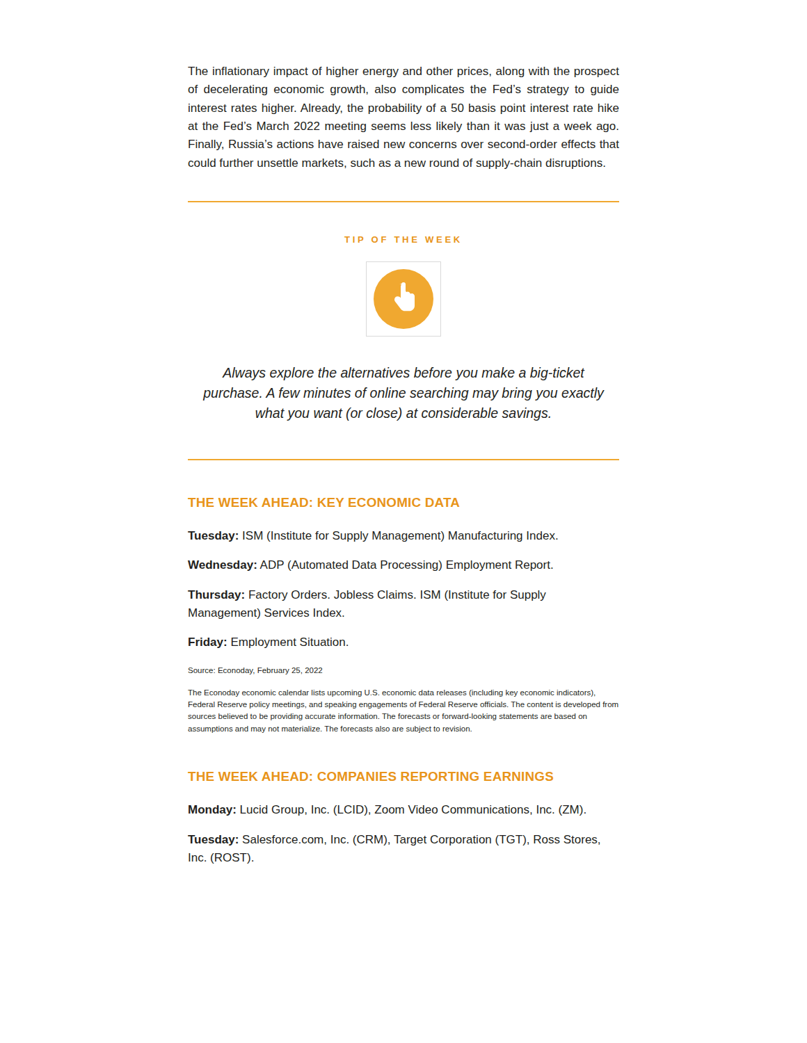The inflationary impact of higher energy and other prices, along with the prospect of decelerating economic growth, also complicates the Fed’s strategy to guide interest rates higher. Already, the probability of a 50 basis point interest rate hike at the Fed’s March 2022 meeting seems less likely than it was just a week ago. Finally, Russia’s actions have raised new concerns over second-order effects that could further unsettle markets, such as a new round of supply-chain disruptions.
Tip of the Week
Always explore the alternatives before you make a big-ticket purchase. A few minutes of online searching may bring you exactly what you want (or close) at considerable savings.
The Week Ahead: Key Economic Data
Tuesday: ISM (Institute for Supply Management) Manufacturing Index.
Wednesday: ADP (Automated Data Processing) Employment Report.
Thursday: Factory Orders. Jobless Claims. ISM (Institute for Supply Management) Services Index.
Friday: Employment Situation.
Source: Econoday, February 25, 2022
The Econoday economic calendar lists upcoming U.S. economic data releases (including key economic indicators), Federal Reserve policy meetings, and speaking engagements of Federal Reserve officials. The content is developed from sources believed to be providing accurate information. The forecasts or forward-looking statements are based on assumptions and may not materialize. The forecasts also are subject to revision.
The Week Ahead: Companies Reporting Earnings
Monday: Lucid Group, Inc. (LCID), Zoom Video Communications, Inc. (ZM).
Tuesday: Salesforce.com, Inc. (CRM), Target Corporation (TGT), Ross Stores, Inc. (ROST).